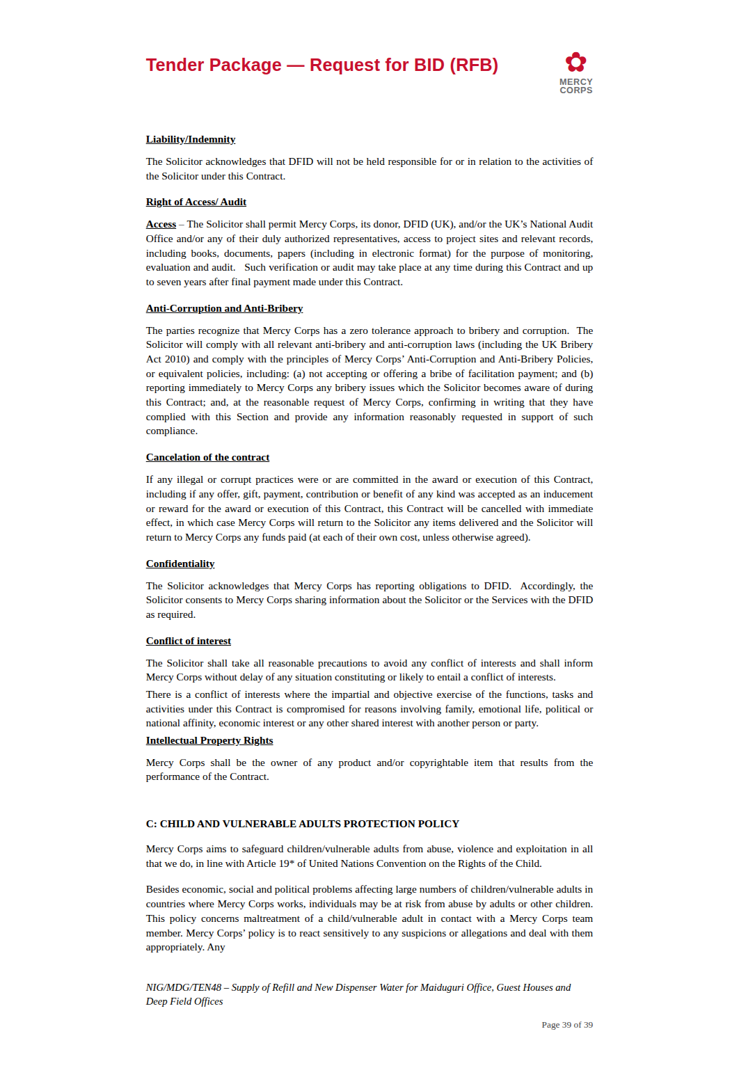Tender Package — Request for BID (RFB)
✿ MERCY
CORPS
Liability/Indemnity
The Solicitor acknowledges that DFID will not be held responsible for or in relation to the activities of the Solicitor under this Contract.
Right of Access/ Audit
Access – The Solicitor shall permit Mercy Corps, its donor, DFID (UK), and/or the UK’s National Audit Office and/or any of their duly authorized representatives, access to project sites and relevant records, including books, documents, papers (including in electronic format) for the purpose of monitoring, evaluation and audit. Such verification or audit may take place at any time during this Contract and up to seven years after final payment made under this Contract.
Anti-Corruption and Anti-Bribery
The parties recognize that Mercy Corps has a zero tolerance approach to bribery and corruption. The Solicitor will comply with all relevant anti-bribery and anti-corruption laws (including the UK Bribery Act 2010) and comply with the principles of Mercy Corps’ Anti-Corruption and Anti-Bribery Policies, or equivalent policies, including: (a) not accepting or offering a bribe of facilitation payment; and (b) reporting immediately to Mercy Corps any bribery issues which the Solicitor becomes aware of during this Contract; and, at the reasonable request of Mercy Corps, confirming in writing that they have complied with this Section and provide any information reasonably requested in support of such compliance.
Cancelation of the contract
If any illegal or corrupt practices were or are committed in the award or execution of this Contract, including if any offer, gift, payment, contribution or benefit of any kind was accepted as an inducement or reward for the award or execution of this Contract, this Contract will be cancelled with immediate effect, in which case Mercy Corps will return to the Solicitor any items delivered and the Solicitor will return to Mercy Corps any funds paid (at each of their own cost, unless otherwise agreed).
Confidentiality
The Solicitor acknowledges that Mercy Corps has reporting obligations to DFID. Accordingly, the Solicitor consents to Mercy Corps sharing information about the Solicitor or the Services with the DFID as required.
Conflict of interest
The Solicitor shall take all reasonable precautions to avoid any conflict of interests and shall inform Mercy Corps without delay of any situation constituting or likely to entail a conflict of interests.
There is a conflict of interests where the impartial and objective exercise of the functions, tasks and activities under this Contract is compromised for reasons involving family, emotional life, political or national affinity, economic interest or any other shared interest with another person or party.
Intellectual Property Rights
Mercy Corps shall be the owner of any product and/or copyrightable item that results from the performance of the Contract.
C: CHILD AND VULNERABLE ADULTS PROTECTION POLICY
Mercy Corps aims to safeguard children/vulnerable adults from abuse, violence and exploitation in all that we do, in line with Article 19* of United Nations Convention on the Rights of the Child.
Besides economic, social and political problems affecting large numbers of children/vulnerable adults in countries where Mercy Corps works, individuals may be at risk from abuse by adults or other children. This policy concerns maltreatment of a child/vulnerable adult in contact with a Mercy Corps team member. Mercy Corps’ policy is to react sensitively to any suspicions or allegations and deal with them appropriately. Any
NIG/MDG/TEN48 – Supply of Refill and New Dispenser Water for Maiduguri Office, Guest Houses and Deep Field Offices
Page 39 of 39